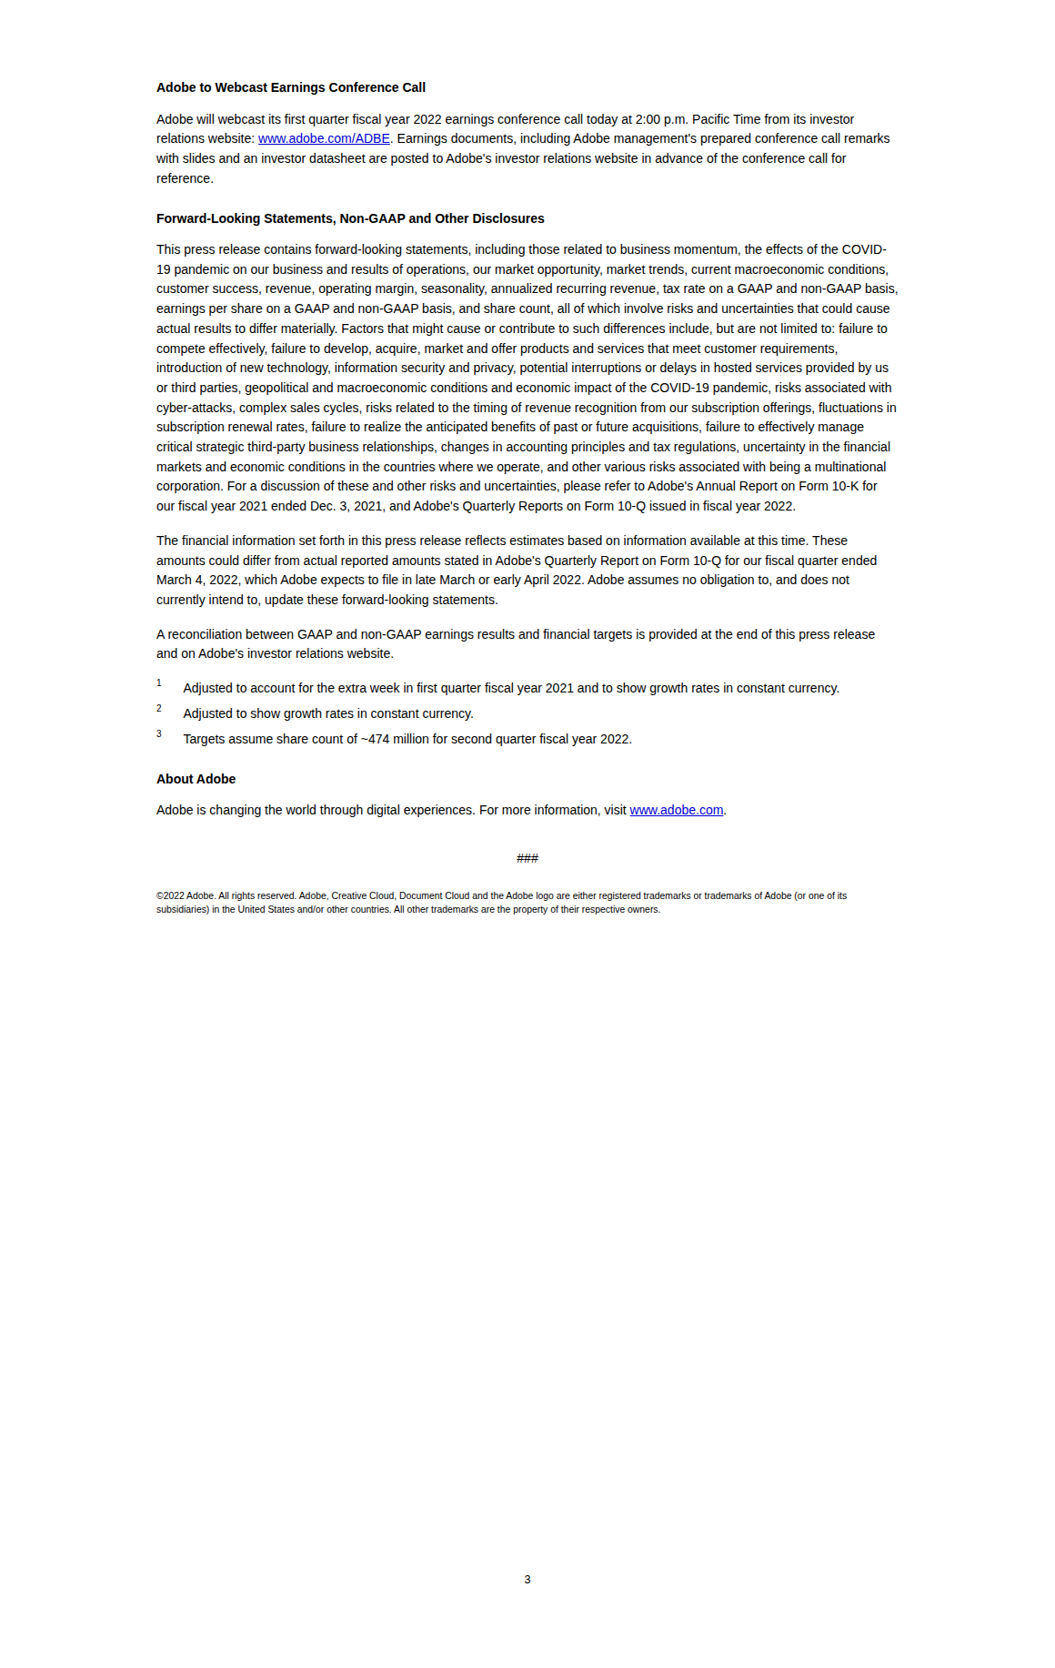Adobe to Webcast Earnings Conference Call
Adobe will webcast its first quarter fiscal year 2022 earnings conference call today at 2:00 p.m. Pacific Time from its investor relations website: www.adobe.com/ADBE. Earnings documents, including Adobe management's prepared conference call remarks with slides and an investor datasheet are posted to Adobe's investor relations website in advance of the conference call for reference.
Forward-Looking Statements, Non-GAAP and Other Disclosures
This press release contains forward-looking statements, including those related to business momentum, the effects of the COVID-19 pandemic on our business and results of operations, our market opportunity, market trends, current macroeconomic conditions, customer success, revenue, operating margin, seasonality, annualized recurring revenue, tax rate on a GAAP and non-GAAP basis, earnings per share on a GAAP and non-GAAP basis, and share count, all of which involve risks and uncertainties that could cause actual results to differ materially. Factors that might cause or contribute to such differences include, but are not limited to: failure to compete effectively, failure to develop, acquire, market and offer products and services that meet customer requirements, introduction of new technology, information security and privacy, potential interruptions or delays in hosted services provided by us or third parties, geopolitical and macroeconomic conditions and economic impact of the COVID-19 pandemic, risks associated with cyber-attacks, complex sales cycles, risks related to the timing of revenue recognition from our subscription offerings, fluctuations in subscription renewal rates, failure to realize the anticipated benefits of past or future acquisitions, failure to effectively manage critical strategic third-party business relationships, changes in accounting principles and tax regulations, uncertainty in the financial markets and economic conditions in the countries where we operate, and other various risks associated with being a multinational corporation. For a discussion of these and other risks and uncertainties, please refer to Adobe's Annual Report on Form 10-K for our fiscal year 2021 ended Dec. 3, 2021, and Adobe's Quarterly Reports on Form 10-Q issued in fiscal year 2022.
The financial information set forth in this press release reflects estimates based on information available at this time. These amounts could differ from actual reported amounts stated in Adobe's Quarterly Report on Form 10-Q for our fiscal quarter ended March 4, 2022, which Adobe expects to file in late March or early April 2022. Adobe assumes no obligation to, and does not currently intend to, update these forward-looking statements.
A reconciliation between GAAP and non-GAAP earnings results and financial targets is provided at the end of this press release and on Adobe's investor relations website.
Adjusted to account for the extra week in first quarter fiscal year 2021 and to show growth rates in constant currency.
Adjusted to show growth rates in constant currency.
Targets assume share count of ~474 million for second quarter fiscal year 2022.
About Adobe
Adobe is changing the world through digital experiences. For more information, visit www.adobe.com.
###
©2022 Adobe. All rights reserved. Adobe, Creative Cloud, Document Cloud and the Adobe logo are either registered trademarks or trademarks of Adobe (or one of its subsidiaries) in the United States and/or other countries. All other trademarks are the property of their respective owners.
3